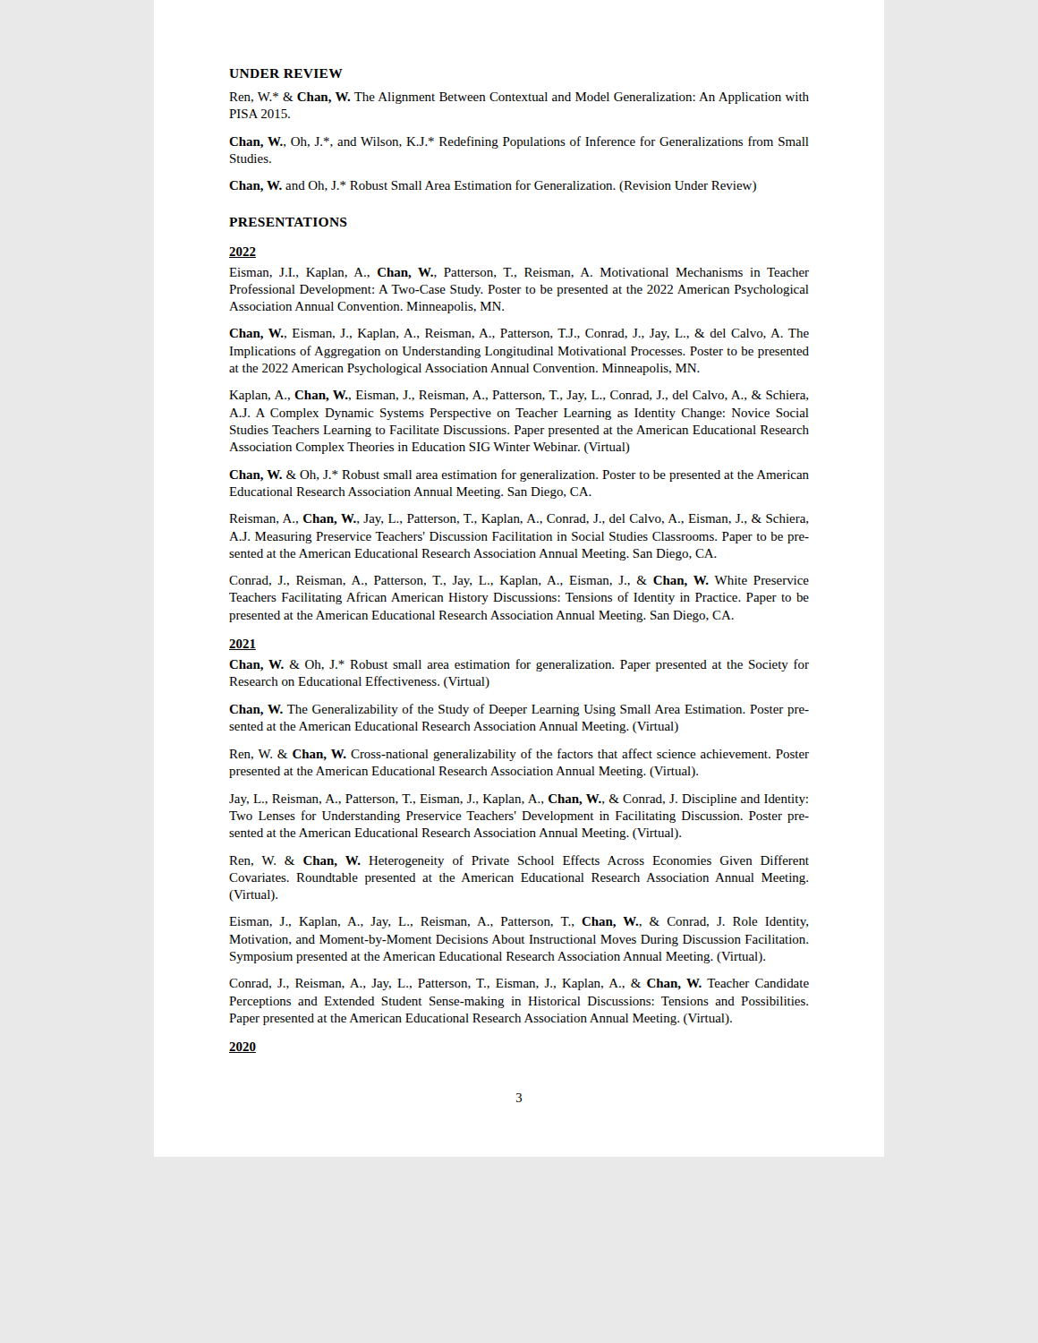UNDER REVIEW
Ren, W.* & Chan, W. The Alignment Between Contextual and Model Generalization: An Application with PISA 2015.
Chan, W., Oh, J.*, and Wilson, K.J.* Redefining Populations of Inference for Generalizations from Small Studies.
Chan, W. and Oh, J.* Robust Small Area Estimation for Generalization. (Revision Under Review)
PRESENTATIONS
2022
Eisman, J.I., Kaplan, A., Chan, W., Patterson, T., Reisman, A. Motivational Mechanisms in Teacher Professional Development: A Two-Case Study. Poster to be presented at the 2022 American Psychological Association Annual Convention. Minneapolis, MN.
Chan, W., Eisman, J., Kaplan, A., Reisman, A., Patterson, T.J., Conrad, J., Jay, L., & del Calvo, A. The Implications of Aggregation on Understanding Longitudinal Motivational Processes. Poster to be presented at the 2022 American Psychological Association Annual Convention. Minneapolis, MN.
Kaplan, A., Chan, W., Eisman, J., Reisman, A., Patterson, T., Jay, L., Conrad, J., del Calvo, A., & Schiera, A.J. A Complex Dynamic Systems Perspective on Teacher Learning as Identity Change: Novice Social Studies Teachers Learning to Facilitate Discussions. Paper presented at the American Educational Research Association Complex Theories in Education SIG Winter Webinar. (Virtual)
Chan, W. & Oh, J.* Robust small area estimation for generalization. Poster to be presented at the American Educational Research Association Annual Meeting. San Diego, CA.
Reisman, A., Chan, W., Jay, L., Patterson, T., Kaplan, A., Conrad, J., del Calvo, A., Eisman, J., & Schiera, A.J. Measuring Preservice Teachers' Discussion Facilitation in Social Studies Classrooms. Paper to be presented at the American Educational Research Association Annual Meeting. San Diego, CA.
Conrad, J., Reisman, A., Patterson, T., Jay, L., Kaplan, A., Eisman, J., & Chan, W. White Preservice Teachers Facilitating African American History Discussions: Tensions of Identity in Practice. Paper to be presented at the American Educational Research Association Annual Meeting. San Diego, CA.
2021
Chan, W. & Oh, J.* Robust small area estimation for generalization. Paper presented at the Society for Research on Educational Effectiveness. (Virtual)
Chan, W. The Generalizability of the Study of Deeper Learning Using Small Area Estimation. Poster presented at the American Educational Research Association Annual Meeting. (Virtual)
Ren, W. & Chan, W. Cross-national generalizability of the factors that affect science achievement. Poster presented at the American Educational Research Association Annual Meeting. (Virtual).
Jay, L., Reisman, A., Patterson, T., Eisman, J., Kaplan, A., Chan, W., & Conrad, J. Discipline and Identity: Two Lenses for Understanding Preservice Teachers' Development in Facilitating Discussion. Poster presented at the American Educational Research Association Annual Meeting. (Virtual).
Ren, W. & Chan, W. Heterogeneity of Private School Effects Across Economies Given Different Covariates. Roundtable presented at the American Educational Research Association Annual Meeting. (Virtual).
Eisman, J., Kaplan, A., Jay, L., Reisman, A., Patterson, T., Chan, W., & Conrad, J. Role Identity, Motivation, and Moment-by-Moment Decisions About Instructional Moves During Discussion Facilitation. Symposium presented at the American Educational Research Association Annual Meeting. (Virtual).
Conrad, J., Reisman, A., Jay, L., Patterson, T., Eisman, J., Kaplan, A., & Chan, W. Teacher Candidate Perceptions and Extended Student Sense-making in Historical Discussions: Tensions and Possibilities. Paper presented at the American Educational Research Association Annual Meeting. (Virtual).
2020
3